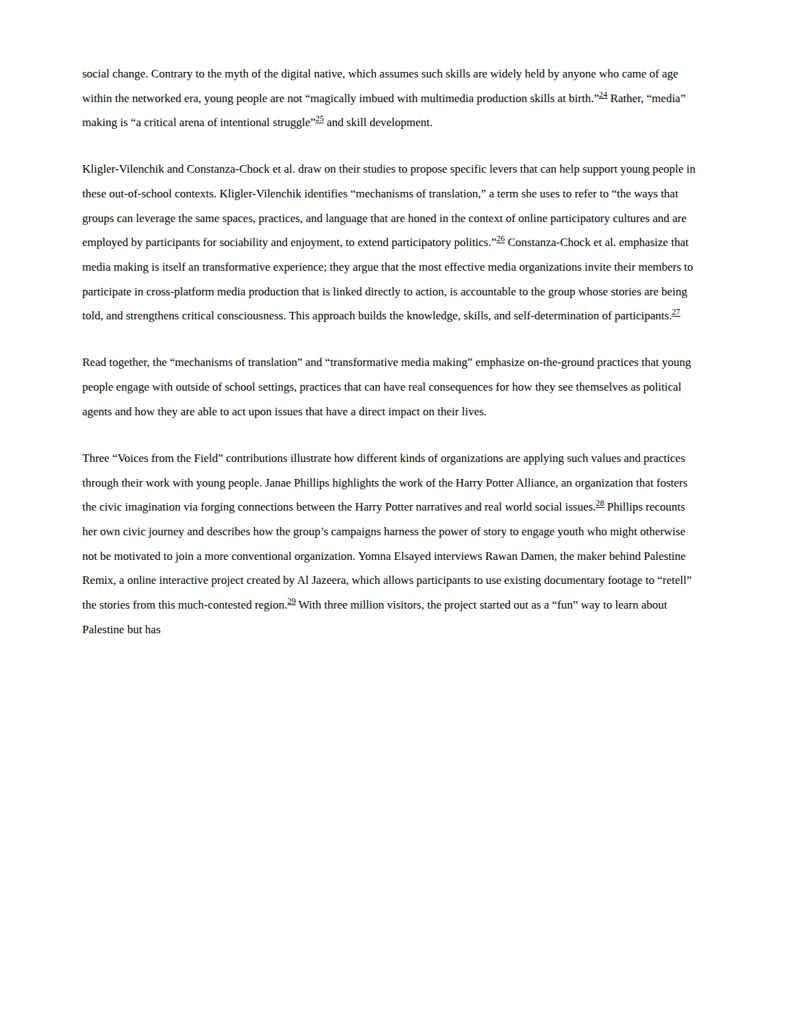social change. Contrary to the myth of the digital native, which assumes such skills are widely held by anyone who came of age within the networked era, young people are not “magically imbued with multimedia production skills at birth.”24 Rather, “media” making is “a critical arena of intentional struggle”25 and skill development.
Kligler-Vilenchik and Constanza-Chock et al. draw on their studies to propose specific levers that can help support young people in these out-of-school contexts. Kligler-Vilenchik identifies “mechanisms of translation,” a term she uses to refer to “the ways that groups can leverage the same spaces, practices, and language that are honed in the context of online participatory cultures and are employed by participants for sociability and enjoyment, to extend participatory politics.”26 Constanza-Chock et al. emphasize that media making is itself an transformative experience; they argue that the most effective media organizations invite their members to participate in cross-platform media production that is linked directly to action, is accountable to the group whose stories are being told, and strengthens critical consciousness. This approach builds the knowledge, skills, and self-determination of participants.27
Read together, the “mechanisms of translation” and “transformative media making” emphasize on-the-ground practices that young people engage with outside of school settings, practices that can have real consequences for how they see themselves as political agents and how they are able to act upon issues that have a direct impact on their lives.
Three “Voices from the Field” contributions illustrate how different kinds of organizations are applying such values and practices through their work with young people. Janae Phillips highlights the work of the Harry Potter Alliance, an organization that fosters the civic imagination via forging connections between the Harry Potter narratives and real world social issues.28 Phillips recounts her own civic journey and describes how the group’s campaigns harness the power of story to engage youth who might otherwise not be motivated to join a more conventional organization. Yomna Elsayed interviews Rawan Damen, the maker behind Palestine Remix, a online interactive project created by Al Jazeera, which allows participants to use existing documentary footage to “retell” the stories from this much-contested region.29 With three million visitors, the project started out as a “fun” way to learn about Palestine but has